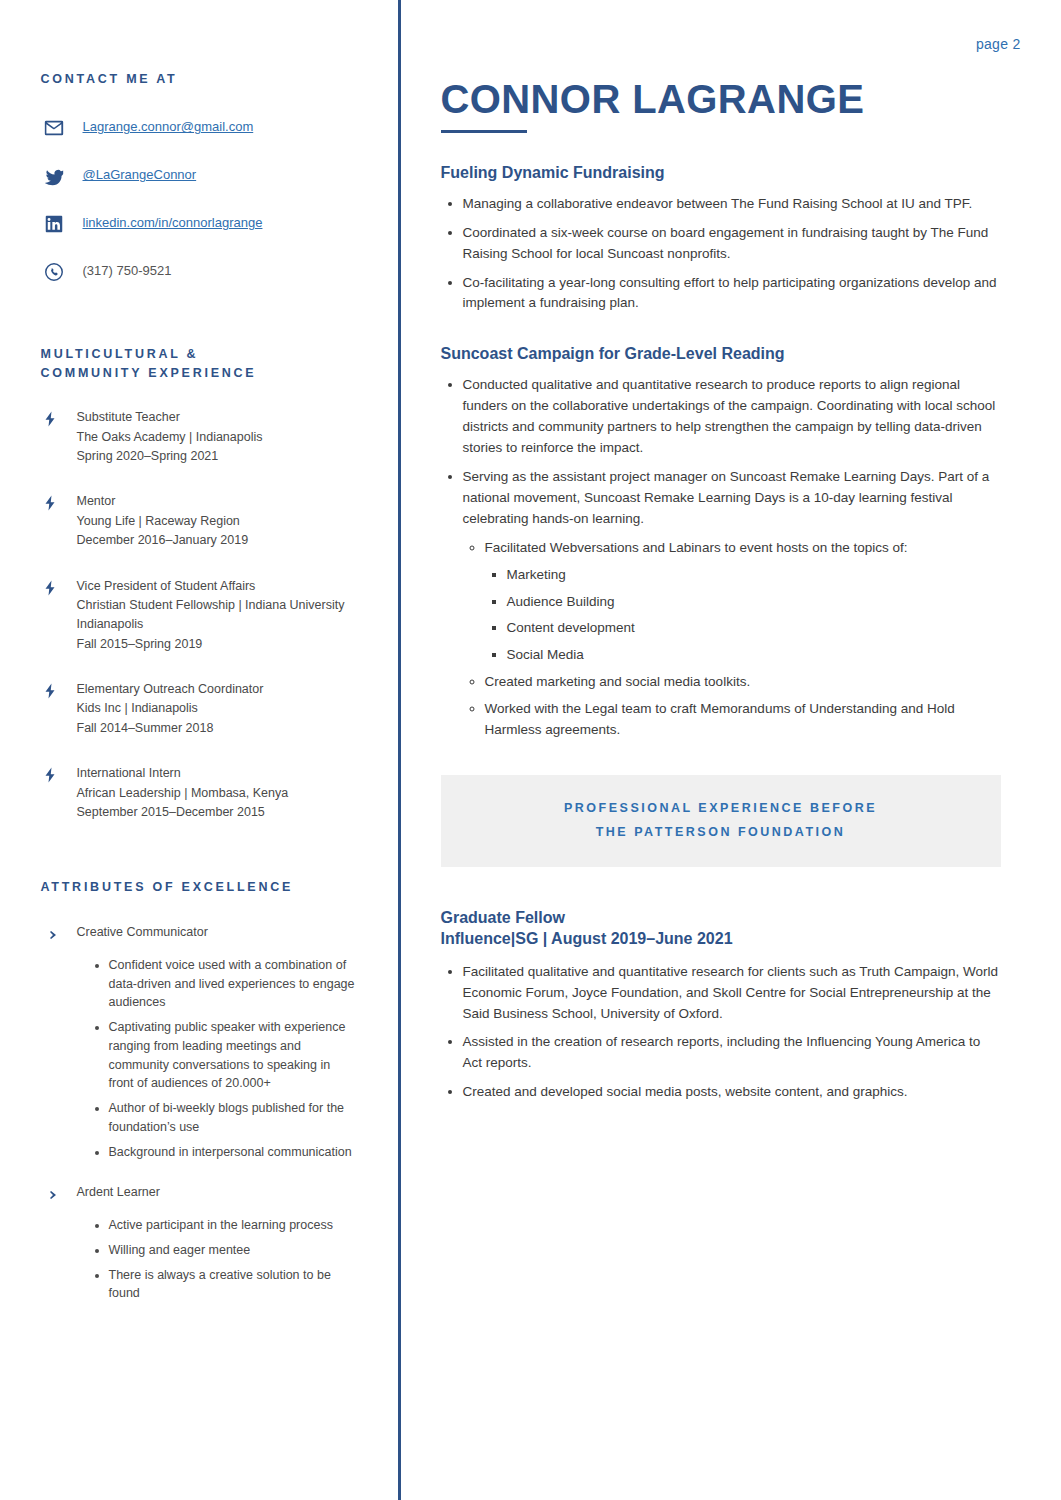page 2
Contact me at
Lagrange.connor@gmail.com
@LaGrangeConnor
linkedin.com/in/connorlagrange
(317) 750-9521
Multicultural &
Community Experience
Substitute Teacher The Oaks Academy | Indianapolis
Spring 2020–Spring 2021
Mentor Young Life | Raceway Region
December 2016–January 2019
Vice President of Student Affairs Christian Student Fellowship | Indiana University Indianapolis
Fall 2015–Spring 2019
Elementary Outreach Coordinator Kids Inc | Indianapolis
Fall 2014–Summer 2018
International Intern African Leadership | Mombasa, Kenya
September 2015–December 2015
Attributes of Excellence
Creative Communicator
Confident voice used with a combination of data-driven and lived experiences to engage audiences
Captivating public speaker with experience ranging from leading meetings and community conversations to speaking in front of audiences of 20.000+
Author of bi-weekly blogs published for the foundation’s use
Background in interpersonal communication
Ardent Learner
Active participant in the learning process
Willing and eager mentee
There is always a creative solution to be found
CONNOR LAGRANGE
Fueling Dynamic Fundraising
Managing a collaborative endeavor between The Fund Raising School at IU and TPF.
Coordinated a six-week course on board engagement in fundraising taught by The Fund Raising School for local Suncoast nonprofits.
Co-facilitating a year-long consulting effort to help participating organizations develop and implement a fundraising plan.
Suncoast Campaign for Grade-Level Reading
Conducted qualitative and quantitative research to produce reports to align regional funders on the collaborative undertakings of the campaign. Coordinating with local school districts and community partners to help strengthen the campaign by telling data-driven stories to reinforce the impact.
Serving as the assistant project manager on Suncoast Remake Learning Days. Part of a national movement, Suncoast Remake Learning Days is a 10-day learning festival celebrating hands-on learning.
Facilitated Webversations and Labinars to event hosts on the topics of:
Marketing
Audience Building
Content development
Social Media
Created marketing and social media toolkits.
Worked with the Legal team to craft Memorandums of Understanding and Hold Harmless agreements.
Professional Experience Before
The Patterson Foundation
Graduate Fellow
Influence|SG | August 2019–June 2021
Facilitated qualitative and quantitative research for clients such as Truth Campaign, World Economic Forum, Joyce Foundation, and Skoll Centre for Social Entrepreneurship at the Said Business School, University of Oxford.
Assisted in the creation of research reports, including the Influencing Young America to Act reports.
Created and developed social media posts, website content, and graphics.